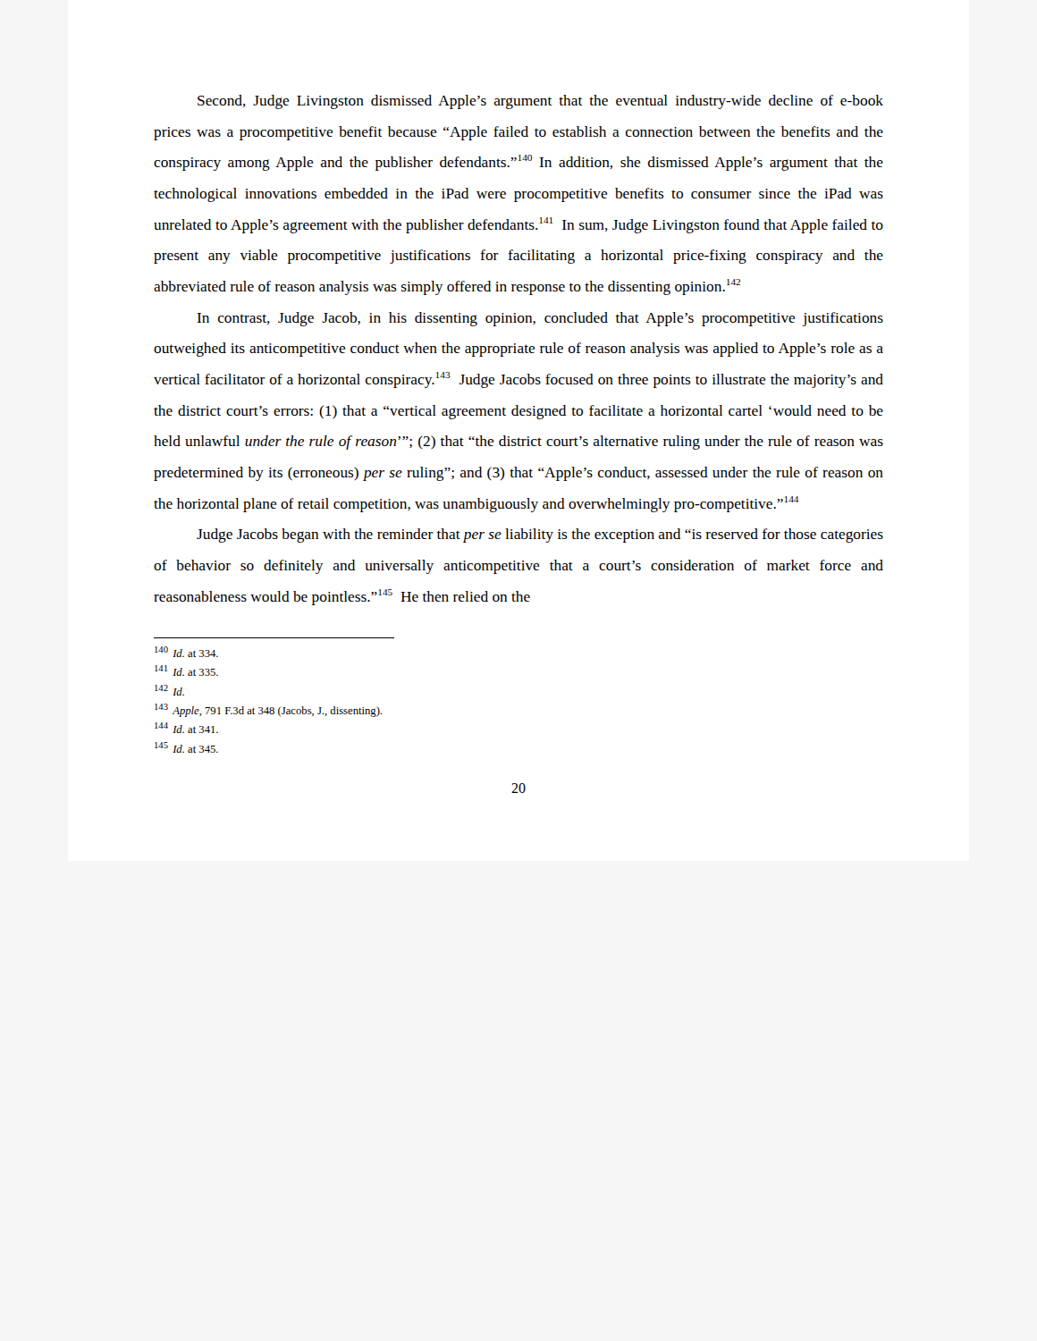Second, Judge Livingston dismissed Apple’s argument that the eventual industry-wide decline of e-book prices was a procompetitive benefit because “Apple failed to establish a connection between the benefits and the conspiracy among Apple and the publisher defendants.”140 In addition, she dismissed Apple’s argument that the technological innovations embedded in the iPad were procompetitive benefits to consumer since the iPad was unrelated to Apple’s agreement with the publisher defendants.141 In sum, Judge Livingston found that Apple failed to present any viable procompetitive justifications for facilitating a horizontal price-fixing conspiracy and the abbreviated rule of reason analysis was simply offered in response to the dissenting opinion.142
In contrast, Judge Jacob, in his dissenting opinion, concluded that Apple’s procompetitive justifications outweighed its anticompetitive conduct when the appropriate rule of reason analysis was applied to Apple’s role as a vertical facilitator of a horizontal conspiracy.143 Judge Jacobs focused on three points to illustrate the majority’s and the district court’s errors: (1) that a “vertical agreement designed to facilitate a horizontal cartel ‘would need to be held unlawful under the rule of reason’”; (2) that “the district court’s alternative ruling under the rule of reason was predetermined by its (erroneous) per se ruling”; and (3) that “Apple’s conduct, assessed under the rule of reason on the horizontal plane of retail competition, was unambiguously and overwhelmingly pro-competitive.”144
Judge Jacobs began with the reminder that per se liability is the exception and “is reserved for those categories of behavior so definitely and universally anticompetitive that a court’s consideration of market force and reasonableness would be pointless.”145 He then relied on the
140 Id. at 334.
141 Id. at 335.
142 Id.
143 Apple, 791 F.3d at 348 (Jacobs, J., dissenting).
144 Id. at 341.
145 Id. at 345.
20